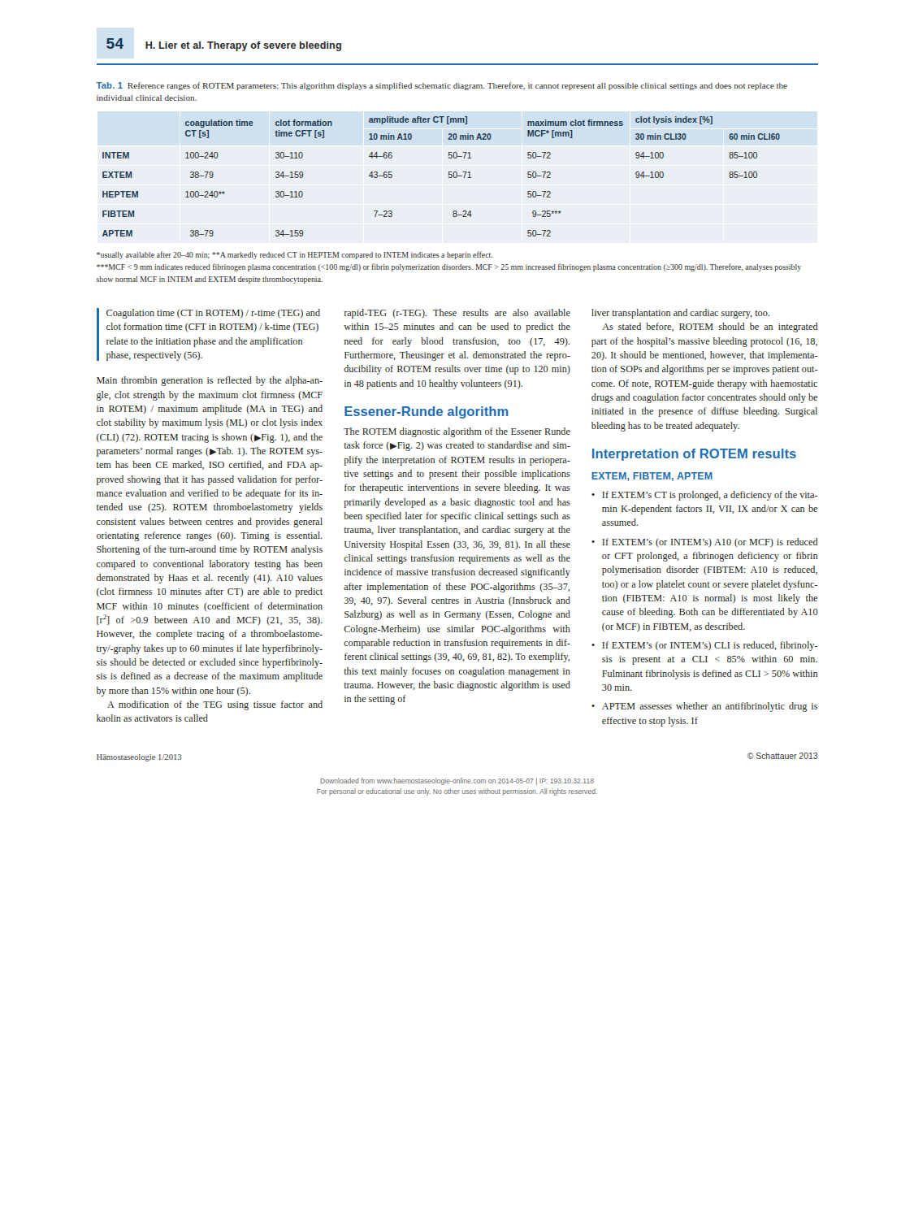54
H. Lier et al. Therapy of severe bleeding
Tab. 1 Reference ranges of ROTEM parameters: This algorithm displays a simplified schematic diagram. Therefore, it cannot represent all possible clinical settings and does not replace the individual clinical decision.
| | coagulation time CT [s] | clot formation time CFT [s] | amplitude after CT [mm] | maximum clot firmness MCF* [mm] | clot lysis index [%] |
| --- | --- | --- | --- | --- | --- |
| 10 min A10 | 20 min A20 | 30 min CLI30 | 60 min CLI60 |
| INTEM | 100–240 | 30–110 | 44–66 | 50–71 | 50–72 | 94–100 | 85–100 |
| EXTEM | 38–79 | 34–159 | 43–65 | 50–71 | 50–72 | 94–100 | 85–100 |
| HEPTEM | 100–240** | 30–110 | | | 50–72 | | |
| FIBTEM | | | 7–23 | 8–24 | 9–25*** | | |
| APTEM | 38–79 | 34–159 | | | 50–72 | | |
*usually available after 20–40 min; **A markedly reduced CT in HEPTEM compared to INTEM indicates a heparin effect.
***MCF < 9 mm indicates reduced fibrinogen plasma concentration (<100 mg/dl) or fibrin polymerization disorders. MCF > 25 mm increased fibrinogen plasma concentration (≥300 mg/dl). Therefore, analyses possibly show normal MCF in INTEM and EXTEM despite thrombocytopenia.
Coagulation time (CT in ROTEM) / r-time (TEG) and clot formation time (CFT in ROTEM) / k-time (TEG) relate to the initiation phase and the amplification phase, respectively (56).
Main thrombin generation is reflected by the alpha-angle, clot strength by the maximum clot firmness (MCF in ROTEM) / maximum amplitude (MA in TEG) and clot stability by maximum lysis (ML) or clot lysis index (CLI) (72). ROTEM tracing is shown (▶Fig. 1), and the parameters’ normal ranges (▶Tab. 1). The ROTEM system has been CE marked, ISO certified, and FDA approved showing that it has passed validation for performance evaluation and verified to be adequate for its intended use (25). ROTEM thromboelastometry yields consistent values between centres and provides general orientating reference ranges (60). Timing is essential. Shortening of the turn-around time by ROTEM analysis compared to conventional laboratory testing has been demonstrated by Haas et al. recently (41). A10 values (clot firmness 10 minutes after CT) are able to predict MCF within 10 minutes (coefficient of determination [r2] of >0.9 between A10 and MCF) (21, 35, 38). However, the complete tracing of a thromboelastometry/-graphy takes up to 60 minutes if late hyperfibrinolysis should be detected or excluded since hyperfibrinolysis is defined as a decrease of the maximum amplitude by more than 15% within one hour (5).
A modification of the TEG using tissue factor and kaolin as activators is called
rapid-TEG (r-TEG). These results are also available within 15–25 minutes and can be used to predict the need for early blood transfusion, too (17, 49). Furthermore, Theusinger et al. demonstrated the reproducibility of ROTEM results over time (up to 120 min) in 48 patients and 10 healthy volunteers (91).
Essener-Runde algorithm
The ROTEM diagnostic algorithm of the Essener Runde task force (▶Fig. 2) was created to standardise and simplify the interpretation of ROTEM results in perioperative settings and to present their possible implications for therapeutic interventions in severe bleeding. It was primarily developed as a basic diagnostic tool and has been specified later for specific clinical settings such as trauma, liver transplantation, and cardiac surgery at the University Hospital Essen (33, 36, 39, 81). In all these clinical settings transfusion requirements as well as the incidence of massive transfusion decreased significantly after implementation of these POC-algorithms (35–37, 39, 40, 97). Several centres in Austria (Innsbruck and Salzburg) as well as in Germany (Essen, Cologne and Cologne-Merheim) use similar POC-algorithms with comparable reduction in transfusion requirements in different clinical settings (39, 40, 69, 81, 82). To exemplify, this text mainly focuses on coagulation management in trauma. However, the basic diagnostic algorithm is used in the setting of
liver transplantation and cardiac surgery, too.
As stated before, ROTEM should be an integrated part of the hospital’s massive bleeding protocol (16, 18, 20). It should be mentioned, however, that implementation of SOPs and algorithms per se improves patient outcome. Of note, ROTEM-guide therapy with haemostatic drugs and coagulation factor concentrates should only be initiated in the presence of diffuse bleeding. Surgical bleeding has to be treated adequately.
Interpretation of ROTEM results
EXTEM, FIBTEM, APTEM
If EXTEM’s CT is prolonged, a deficiency of the vitamin K-dependent factors II, VII, IX and/or X can be assumed.
If EXTEM’s (or INTEM’s) A10 (or MCF) is reduced or CFT prolonged, a fibrinogen deficiency or fibrin polymerisation disorder (FIBTEM: A10 is reduced, too) or a low platelet count or severe platelet dysfunction (FIBTEM: A10 is normal) is most likely the cause of bleeding. Both can be differentiated by A10 (or MCF) in FIBTEM, as described.
If EXTEM’s (or INTEM’s) CLI is reduced, fibrinolysis is present at a CLI < 85% within 60 min. Fulminant fibrinolysis is defined as CLI > 50% within 30 min.
APTEM assesses whether an antifibrinolytic drug is effective to stop lysis. If
Hämostaseologie 1/2013
© Schattauer 2013
Downloaded from www.haemostaseologie-online.com on 2014-05-07 | IP: 193.10.32.118
For personal or educational use only. No other uses without permission. All rights reserved.